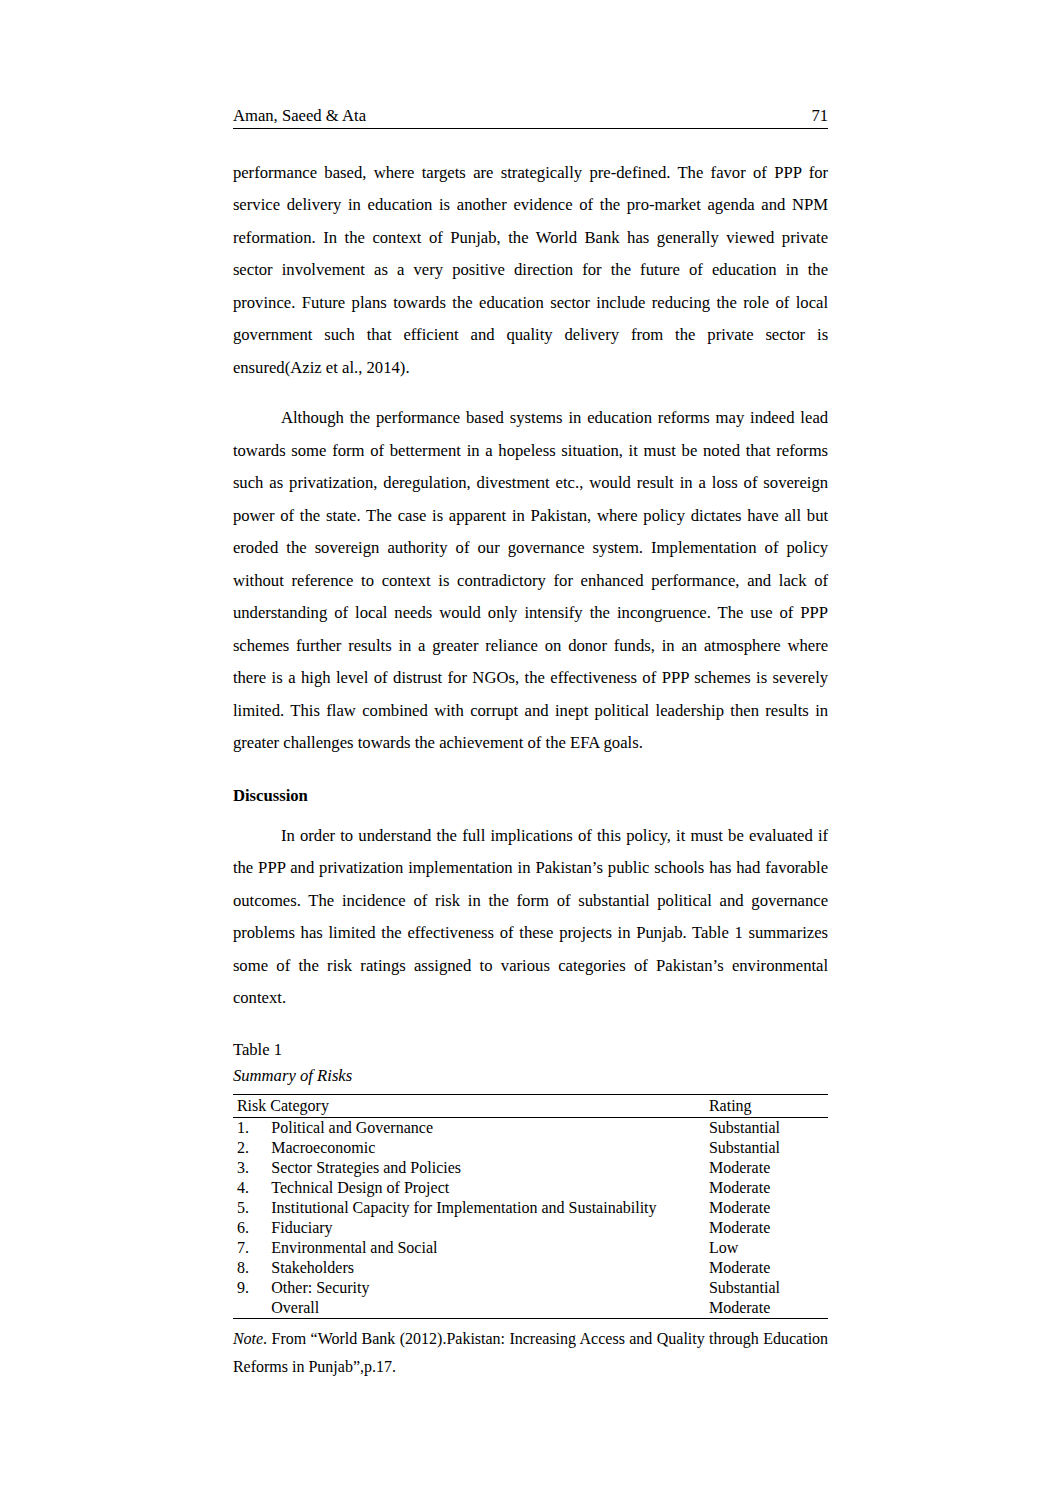Aman, Saeed & Ata 71
performance based, where targets are strategically pre-defined. The favor of PPP for service delivery in education is another evidence of the pro-market agenda and NPM reformation. In the context of Punjab, the World Bank has generally viewed private sector involvement as a very positive direction for the future of education in the province. Future plans towards the education sector include reducing the role of local government such that efficient and quality delivery from the private sector is ensured(Aziz et al., 2014).
Although the performance based systems in education reforms may indeed lead towards some form of betterment in a hopeless situation, it must be noted that reforms such as privatization, deregulation, divestment etc., would result in a loss of sovereign power of the state. The case is apparent in Pakistan, where policy dictates have all but eroded the sovereign authority of our governance system. Implementation of policy without reference to context is contradictory for enhanced performance, and lack of understanding of local needs would only intensify the incongruence. The use of PPP schemes further results in a greater reliance on donor funds, in an atmosphere where there is a high level of distrust for NGOs, the effectiveness of PPP schemes is severely limited. This flaw combined with corrupt and inept political leadership then results in greater challenges towards the achievement of the EFA goals.
Discussion
In order to understand the full implications of this policy, it must be evaluated if the PPP and privatization implementation in Pakistan’s public schools has had favorable outcomes. The incidence of risk in the form of substantial political and governance problems has limited the effectiveness of these projects in Punjab. Table 1 summarizes some of the risk ratings assigned to various categories of Pakistan’s environmental context.
Table 1 Summary of Risks
| Risk Category | Rating |
| --- | --- |
| 1. | Political and Governance | Substantial |
| 2. | Macroeconomic | Substantial |
| 3. | Sector Strategies and Policies | Moderate |
| 4. | Technical Design of Project | Moderate |
| 5. | Institutional Capacity for Implementation and Sustainability | Moderate |
| 6. | Fiduciary | Moderate |
| 7. | Environmental and Social | Low |
| 8. | Stakeholders | Moderate |
| 9. | Other: Security | Substantial |
| | Overall | Moderate |
Note. From “World Bank (2012).Pakistan: Increasing Access and Quality through Education Reforms in Punjab”,p.17.